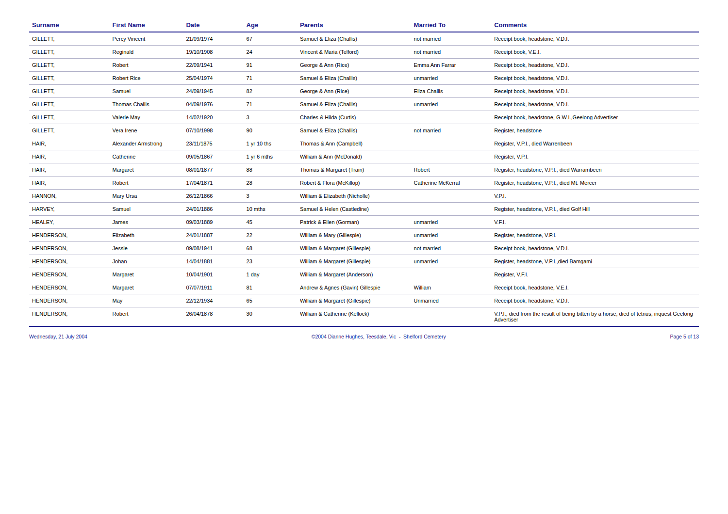| Surname | First Name | Date | Age | Parents | Married To | Comments |
| --- | --- | --- | --- | --- | --- | --- |
| GILLETT, | Percy Vincent | 21/09/1974 | 67 | Samuel & Eliza (Challis) | not married | Receipt book, headstone, V.D.I. |
| GILLETT, | Reginald | 19/10/1908 | 24 | Vincent & Maria (Telford) | not married | Receipt book, V.E.I. |
| GILLETT, | Robert | 22/09/1941 | 91 | George & Ann (Rice) | Emma Ann Farrar | Receipt book, headstone, V.D.I. |
| GILLETT, | Robert Rice | 25/04/1974 | 71 | Samuel & Eliza (Challis) | unmarried | Receipt book, headstone, V.D.I. |
| GILLETT, | Samuel | 24/09/1945 | 82 | George & Ann (Rice) | Eliza Challis | Receipt book, headstone, V.D.I. |
| GILLETT, | Thomas Challis | 04/09/1976 | 71 | Samuel & Eliza (Challis) | unmarried | Receipt book, headstone, V.D.I. |
| GILLETT, | Valerie May | 14/02/1920 | 3 | Charles & Hilda (Curtis) | | Receipt book, headstone, G.W.I.,Geelong Advertiser |
| GILLETT, | Vera Irene | 07/10/1998 | 90 | Samuel & Eliza (Challis) | not married | Register, headstone |
| HAIR, | Alexander Armstrong | 23/11/1875 | 1 yr 10 ths | Thomas & Ann (Campbell) | | Register, V.P.I., died Warrenbeen |
| HAIR, | Catherine | 09/05/1867 | 1 yr 6 mths | William & Ann (McDonald) | | Register, V.P.I. |
| HAIR, | Margaret | 08/01/1877 | 88 | Thomas & Margaret (Train) | Robert | Register, headstone, V.P.I., died Warrambeen |
| HAIR, | Robert | 17/04/1871 | 28 | Robert & Flora (McKillop) | Catherine McKerral | Register, headstone, V.P.I., died Mt. Mercer |
| HANNON, | Mary Ursa | 26/12/1866 | 3 | William & Elizabeth (Nicholle) | | V.P.I. |
| HARVEY, | Samuel | 24/01/1886 | 10 mths | Samuel & Helen (Castledine) | | Register, headstone, V.P.I., died Golf Hill |
| HEALEY, | James | 09/03/1889 | 45 | Patrick & Ellen (Gorman) | unmarried | V.F.I. |
| HENDERSON, | Elizabeth | 24/01/1887 | 22 | William & Mary (Gillespie) | unmarried | Register, headstone, V.P.I. |
| HENDERSON, | Jessie | 09/08/1941 | 68 | William & Margaret (Gillespie) | not married | Receipt book, headstone, V.D.I. |
| HENDERSON, | Johan | 14/04/1881 | 23 | William & Margaret (Gillespie) | unmarried | Register, headstone, V.P.I.,died Bamgami |
| HENDERSON, | Margaret | 10/04/1901 | 1 day | William & Margaret (Anderson) | | Register, V.F.I. |
| HENDERSON, | Margaret | 07/07/1911 | 81 | Andrew & Agnes (Gavin) Gillespie | William | Receipt book, headstone, V.E.I. |
| HENDERSON, | May | 22/12/1934 | 65 | William & Margaret (Gillespie) | Unmarried | Receipt book, headstone, V.D.I. |
| HENDERSON, | Robert | 26/04/1878 | 30 | William & Catherine (Kellock) | | V.P.I., died from the result of being bitten by a horse, died of tetnus, inquest Geelong Advertiser |
Wednesday, 21 July 2004
©2004 Dianne Hughes, Teesdale, Vic - Shelford Cemetery
Page 5 of 13